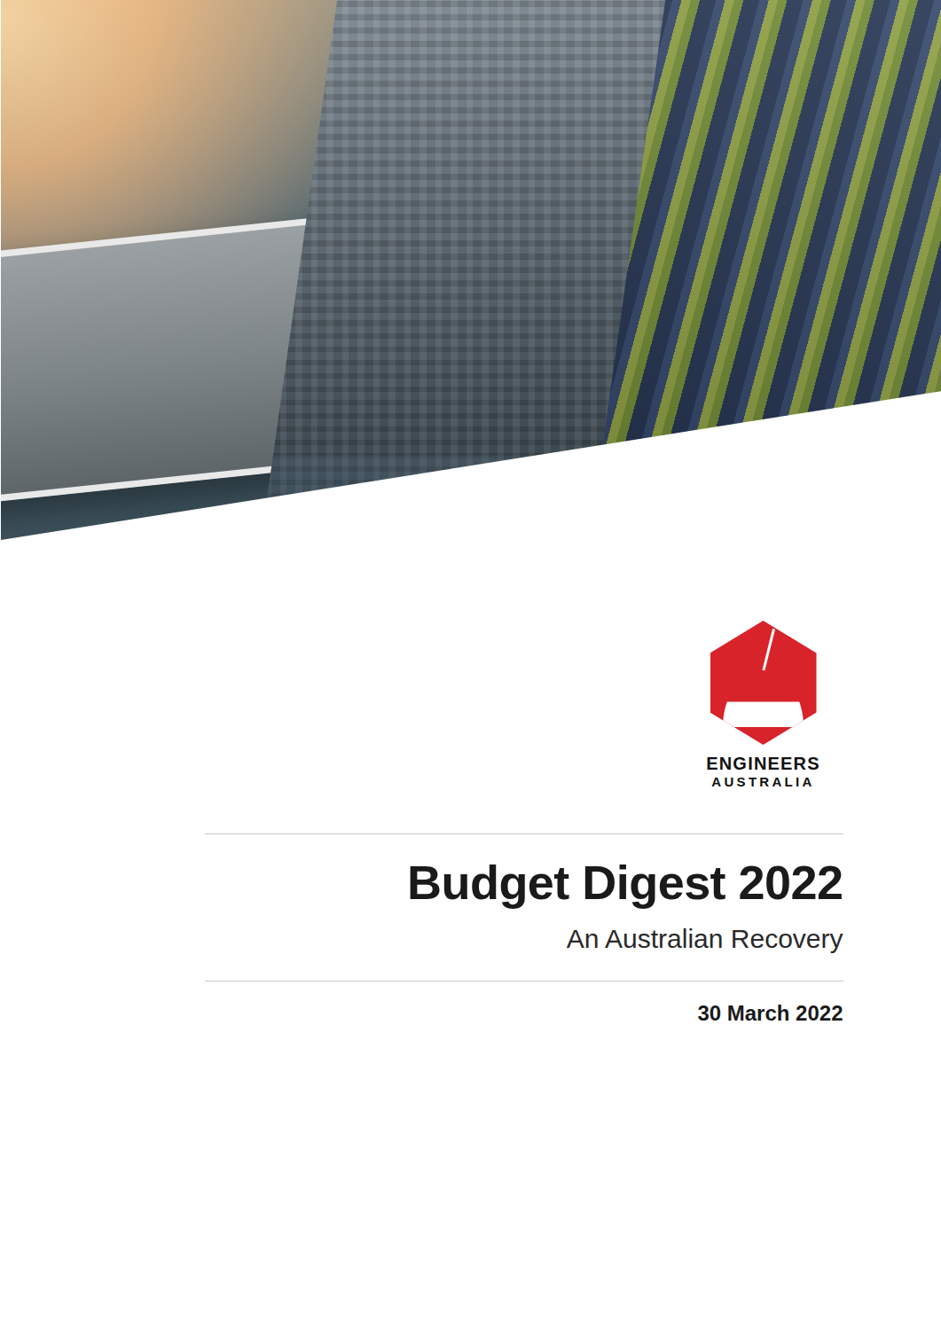ENGINEERS AUSTRALIA
Budget Digest 2022
An Australian Recovery
30 March 2022